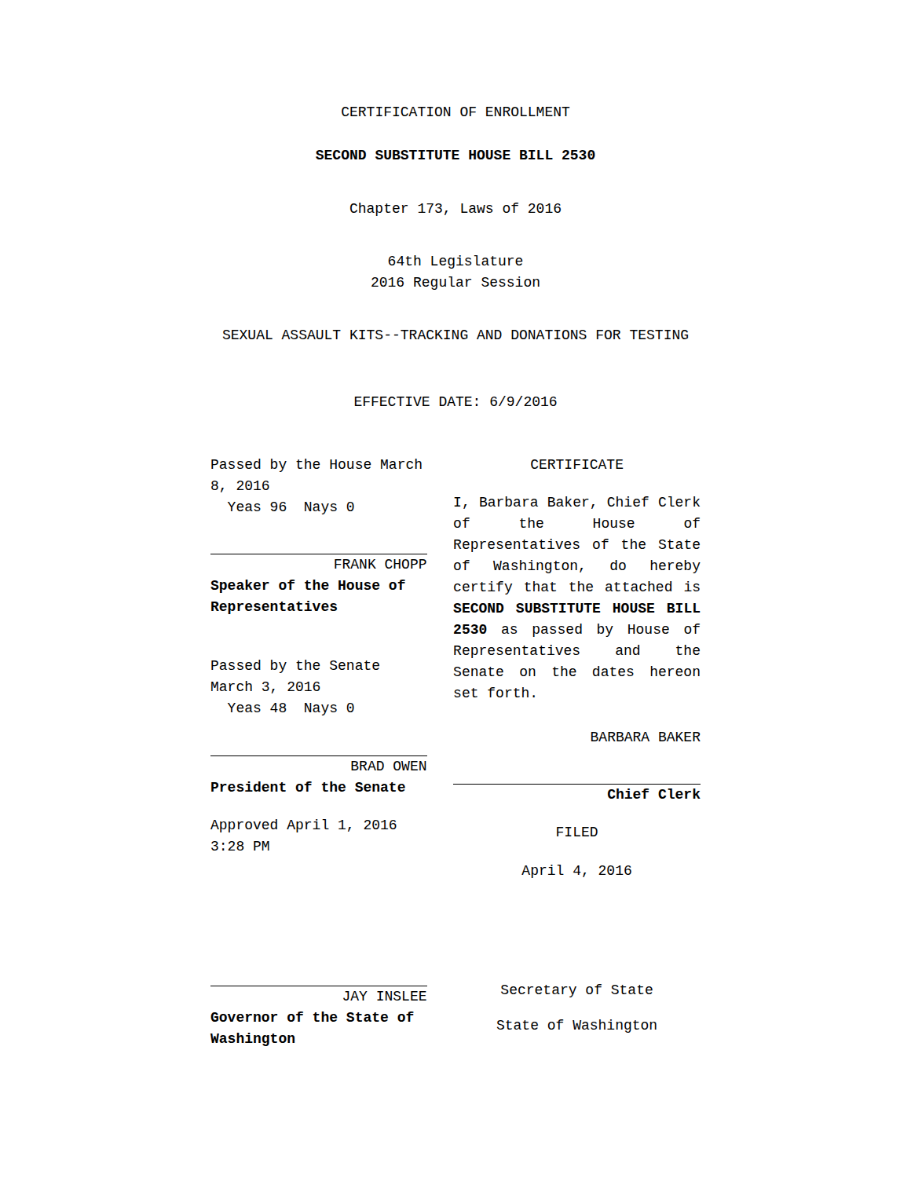CERTIFICATION OF ENROLLMENT
SECOND SUBSTITUTE HOUSE BILL 2530
Chapter 173, Laws of 2016
64th Legislature
2016 Regular Session
SEXUAL ASSAULT KITS--TRACKING AND DONATIONS FOR TESTING
EFFECTIVE DATE: 6/9/2016
Passed by the House March 8, 2016
Yeas 96 Nays 0
FRANK CHOPP
Speaker of the House of Representatives
Passed by the Senate March 3, 2016
Yeas 48 Nays 0
BRAD OWEN
President of the Senate
Approved April 1, 2016 3:28 PM
CERTIFICATE
I, Barbara Baker, Chief Clerk of the House of Representatives of the State of Washington, do hereby certify that the attached is SECOND SUBSTITUTE HOUSE BILL 2530 as passed by House of Representatives and the Senate on the dates hereon set forth.
BARBARA BAKER
Chief Clerk
FILED
April 4, 2016
JAY INSLEE
Governor of the State of Washington
Secretary of State
State of Washington